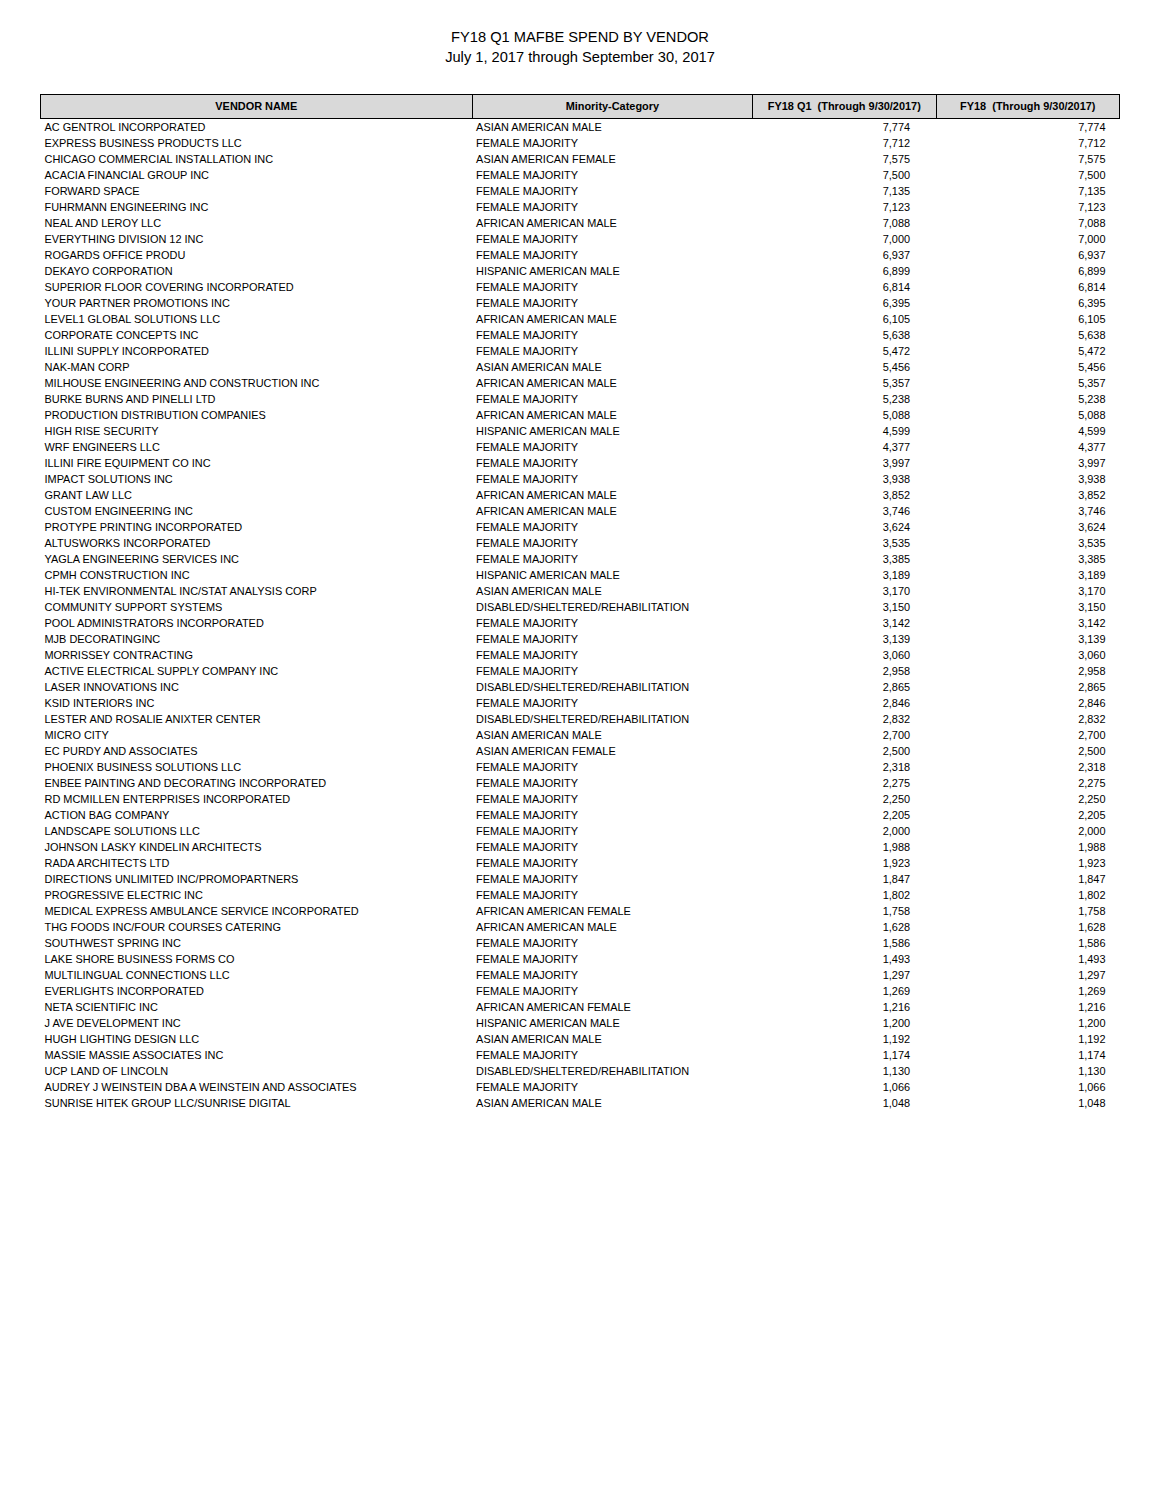FY18 Q1 MAFBE SPEND BY VENDOR July 1, 2017 through September 30, 2017
| VENDOR NAME | Minority-Category | FY18 Q1 (Through 9/30/2017) | FY18 (Through 9/30/2017) |
| --- | --- | --- | --- |
| AC GENTROL INCORPORATED | ASIAN AMERICAN MALE | 7,774 | 7,774 |
| EXPRESS BUSINESS PRODUCTS LLC | FEMALE MAJORITY | 7,712 | 7,712 |
| CHICAGO COMMERCIAL INSTALLATION INC | ASIAN AMERICAN FEMALE | 7,575 | 7,575 |
| ACACIA FINANCIAL GROUP INC | FEMALE MAJORITY | 7,500 | 7,500 |
| FORWARD SPACE | FEMALE MAJORITY | 7,135 | 7,135 |
| FUHRMANN ENGINEERING INC | FEMALE MAJORITY | 7,123 | 7,123 |
| NEAL AND LEROY LLC | AFRICAN AMERICAN MALE | 7,088 | 7,088 |
| EVERYTHING DIVISION 12 INC | FEMALE MAJORITY | 7,000 | 7,000 |
| ROGARDS OFFICE PRODU | FEMALE MAJORITY | 6,937 | 6,937 |
| DEKAYO CORPORATION | HISPANIC AMERICAN MALE | 6,899 | 6,899 |
| SUPERIOR FLOOR COVERING INCORPORATED | FEMALE MAJORITY | 6,814 | 6,814 |
| YOUR PARTNER PROMOTIONS INC | FEMALE MAJORITY | 6,395 | 6,395 |
| LEVEL1 GLOBAL SOLUTIONS LLC | AFRICAN AMERICAN MALE | 6,105 | 6,105 |
| CORPORATE CONCEPTS INC | FEMALE MAJORITY | 5,638 | 5,638 |
| ILLINI SUPPLY INCORPORATED | FEMALE MAJORITY | 5,472 | 5,472 |
| NAK-MAN CORP | ASIAN AMERICAN MALE | 5,456 | 5,456 |
| MILHOUSE ENGINEERING AND CONSTRUCTION INC | AFRICAN AMERICAN MALE | 5,357 | 5,357 |
| BURKE BURNS AND PINELLI LTD | FEMALE MAJORITY | 5,238 | 5,238 |
| PRODUCTION DISTRIBUTION COMPANIES | AFRICAN AMERICAN MALE | 5,088 | 5,088 |
| HIGH RISE SECURITY | HISPANIC AMERICAN MALE | 4,599 | 4,599 |
| WRF ENGINEERS LLC | FEMALE MAJORITY | 4,377 | 4,377 |
| ILLINI FIRE EQUIPMENT CO INC | FEMALE MAJORITY | 3,997 | 3,997 |
| IMPACT SOLUTIONS INC | FEMALE MAJORITY | 3,938 | 3,938 |
| GRANT LAW LLC | AFRICAN AMERICAN MALE | 3,852 | 3,852 |
| CUSTOM ENGINEERING INC | AFRICAN AMERICAN MALE | 3,746 | 3,746 |
| PROTYPE PRINTING INCORPORATED | FEMALE MAJORITY | 3,624 | 3,624 |
| ALTUSWORKS INCORPORATED | FEMALE MAJORITY | 3,535 | 3,535 |
| YAGLA ENGINEERING SERVICES INC | FEMALE MAJORITY | 3,385 | 3,385 |
| CPMH CONSTRUCTION INC | HISPANIC AMERICAN MALE | 3,189 | 3,189 |
| HI-TEK ENVIRONMENTAL INC/STAT ANALYSIS CORP | ASIAN AMERICAN MALE | 3,170 | 3,170 |
| COMMUNITY SUPPORT SYSTEMS | DISABLED/SHELTERED/REHABILITATION | 3,150 | 3,150 |
| POOL ADMINISTRATORS INCORPORATED | FEMALE MAJORITY | 3,142 | 3,142 |
| MJB DECORATINGINC | FEMALE MAJORITY | 3,139 | 3,139 |
| MORRISSEY CONTRACTING | FEMALE MAJORITY | 3,060 | 3,060 |
| ACTIVE ELECTRICAL SUPPLY COMPANY INC | FEMALE MAJORITY | 2,958 | 2,958 |
| LASER INNOVATIONS INC | DISABLED/SHELTERED/REHABILITATION | 2,865 | 2,865 |
| KSID INTERIORS INC | FEMALE MAJORITY | 2,846 | 2,846 |
| LESTER AND ROSALIE ANIXTER CENTER | DISABLED/SHELTERED/REHABILITATION | 2,832 | 2,832 |
| MICRO CITY | ASIAN AMERICAN MALE | 2,700 | 2,700 |
| EC PURDY AND ASSOCIATES | ASIAN AMERICAN FEMALE | 2,500 | 2,500 |
| PHOENIX BUSINESS SOLUTIONS LLC | FEMALE MAJORITY | 2,318 | 2,318 |
| ENBEE PAINTING AND DECORATING INCORPORATED | FEMALE MAJORITY | 2,275 | 2,275 |
| RD MCMILLEN ENTERPRISES INCORPORATED | FEMALE MAJORITY | 2,250 | 2,250 |
| ACTION BAG COMPANY | FEMALE MAJORITY | 2,205 | 2,205 |
| LANDSCAPE SOLUTIONS LLC | FEMALE MAJORITY | 2,000 | 2,000 |
| JOHNSON LASKY KINDELIN ARCHITECTS | FEMALE MAJORITY | 1,988 | 1,988 |
| RADA ARCHITECTS LTD | FEMALE MAJORITY | 1,923 | 1,923 |
| DIRECTIONS UNLIMITED INC/PROMOPARTNERS | FEMALE MAJORITY | 1,847 | 1,847 |
| PROGRESSIVE ELECTRIC INC | FEMALE MAJORITY | 1,802 | 1,802 |
| MEDICAL EXPRESS AMBULANCE SERVICE INCORPORATED | AFRICAN AMERICAN FEMALE | 1,758 | 1,758 |
| THG FOODS INC/FOUR COURSES CATERING | AFRICAN AMERICAN MALE | 1,628 | 1,628 |
| SOUTHWEST SPRING INC | FEMALE MAJORITY | 1,586 | 1,586 |
| LAKE SHORE BUSINESS FORMS CO | FEMALE MAJORITY | 1,493 | 1,493 |
| MULTILINGUAL CONNECTIONS LLC | FEMALE MAJORITY | 1,297 | 1,297 |
| EVERLIGHTS INCORPORATED | FEMALE MAJORITY | 1,269 | 1,269 |
| NETA SCIENTIFIC INC | AFRICAN AMERICAN FEMALE | 1,216 | 1,216 |
| J AVE DEVELOPMENT INC | HISPANIC AMERICAN MALE | 1,200 | 1,200 |
| HUGH LIGHTING DESIGN LLC | ASIAN AMERICAN MALE | 1,192 | 1,192 |
| MASSIE MASSIE ASSOCIATES INC | FEMALE MAJORITY | 1,174 | 1,174 |
| UCP LAND OF LINCOLN | DISABLED/SHELTERED/REHABILITATION | 1,130 | 1,130 |
| AUDREY J WEINSTEIN DBA A WEINSTEIN AND ASSOCIATES | FEMALE MAJORITY | 1,066 | 1,066 |
| SUNRISE HITEK GROUP LLC/SUNRISE DIGITAL | ASIAN AMERICAN MALE | 1,048 | 1,048 |